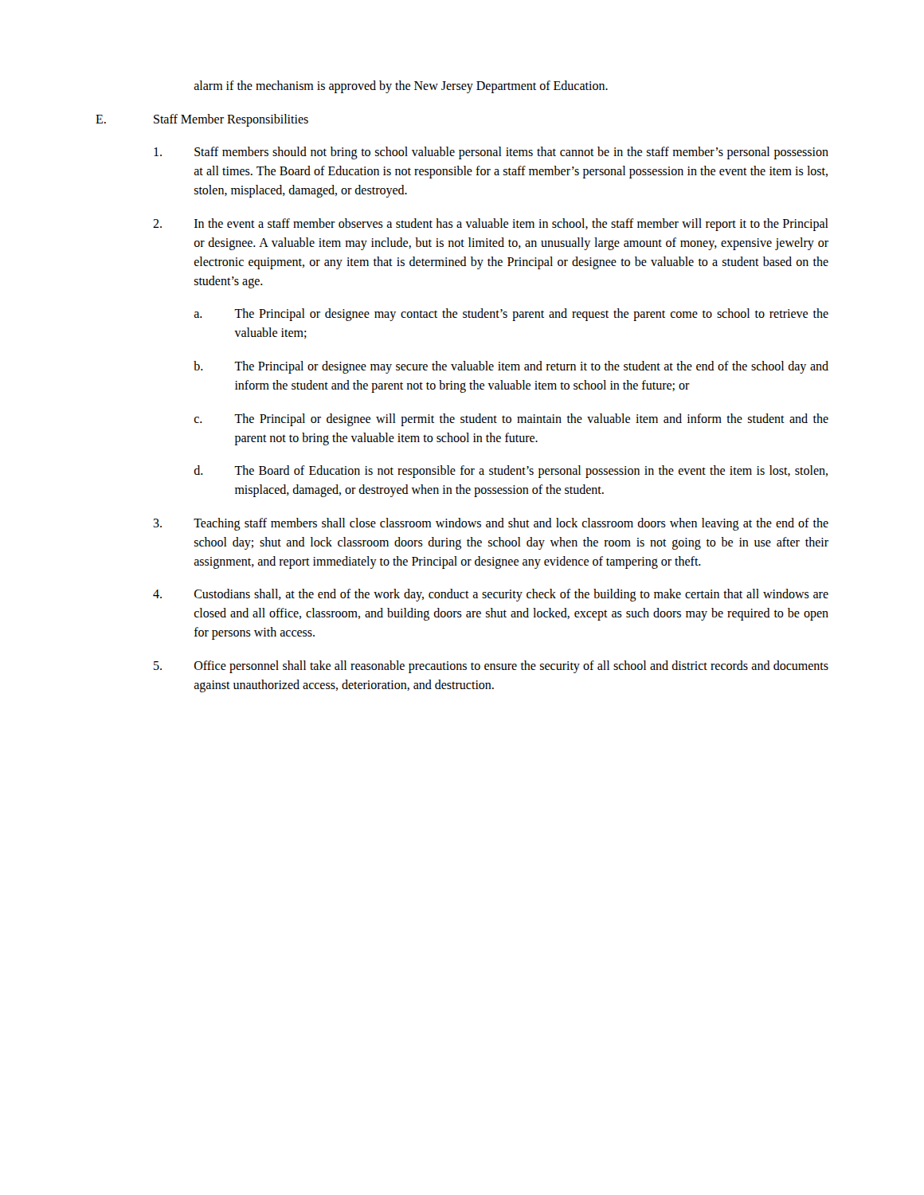alarm if the mechanism is approved by the New Jersey Department of Education.
E.
Staff Member Responsibilities
1.
Staff members should not bring to school valuable personal items that cannot be in the staff member’s personal possession at all times. The Board of Education is not responsible for a staff member’s personal possession in the event the item is lost, stolen, misplaced, damaged, or destroyed.
2.
In the event a staff member observes a student has a valuable item in school, the staff member will report it to the Principal or designee. A valuable item may include, but is not limited to, an unusually large amount of money, expensive jewelry or electronic equipment, or any item that is determined by the Principal or designee to be valuable to a student based on the student’s age.
a.
The Principal or designee may contact the student’s parent and request the parent come to school to retrieve the valuable item;
b.
The Principal or designee may secure the valuable item and return it to the student at the end of the school day and inform the student and the parent not to bring the valuable item to school in the future; or
c.
The Principal or designee will permit the student to maintain the valuable item and inform the student and the parent not to bring the valuable item to school in the future.
d.
The Board of Education is not responsible for a student’s personal possession in the event the item is lost, stolen, misplaced, damaged, or destroyed when in the possession of the student.
3.
Teaching staff members shall close classroom windows and shut and lock classroom doors when leaving at the end of the school day; shut and lock classroom doors during the school day when the room is not going to be in use after their assignment, and report immediately to the Principal or designee any evidence of tampering or theft.
4.
Custodians shall, at the end of the work day, conduct a security check of the building to make certain that all windows are closed and all office, classroom, and building doors are shut and locked, except as such doors may be required to be open for persons with access.
5.
Office personnel shall take all reasonable precautions to ensure the security of all school and district records and documents against unauthorized access, deterioration, and destruction.